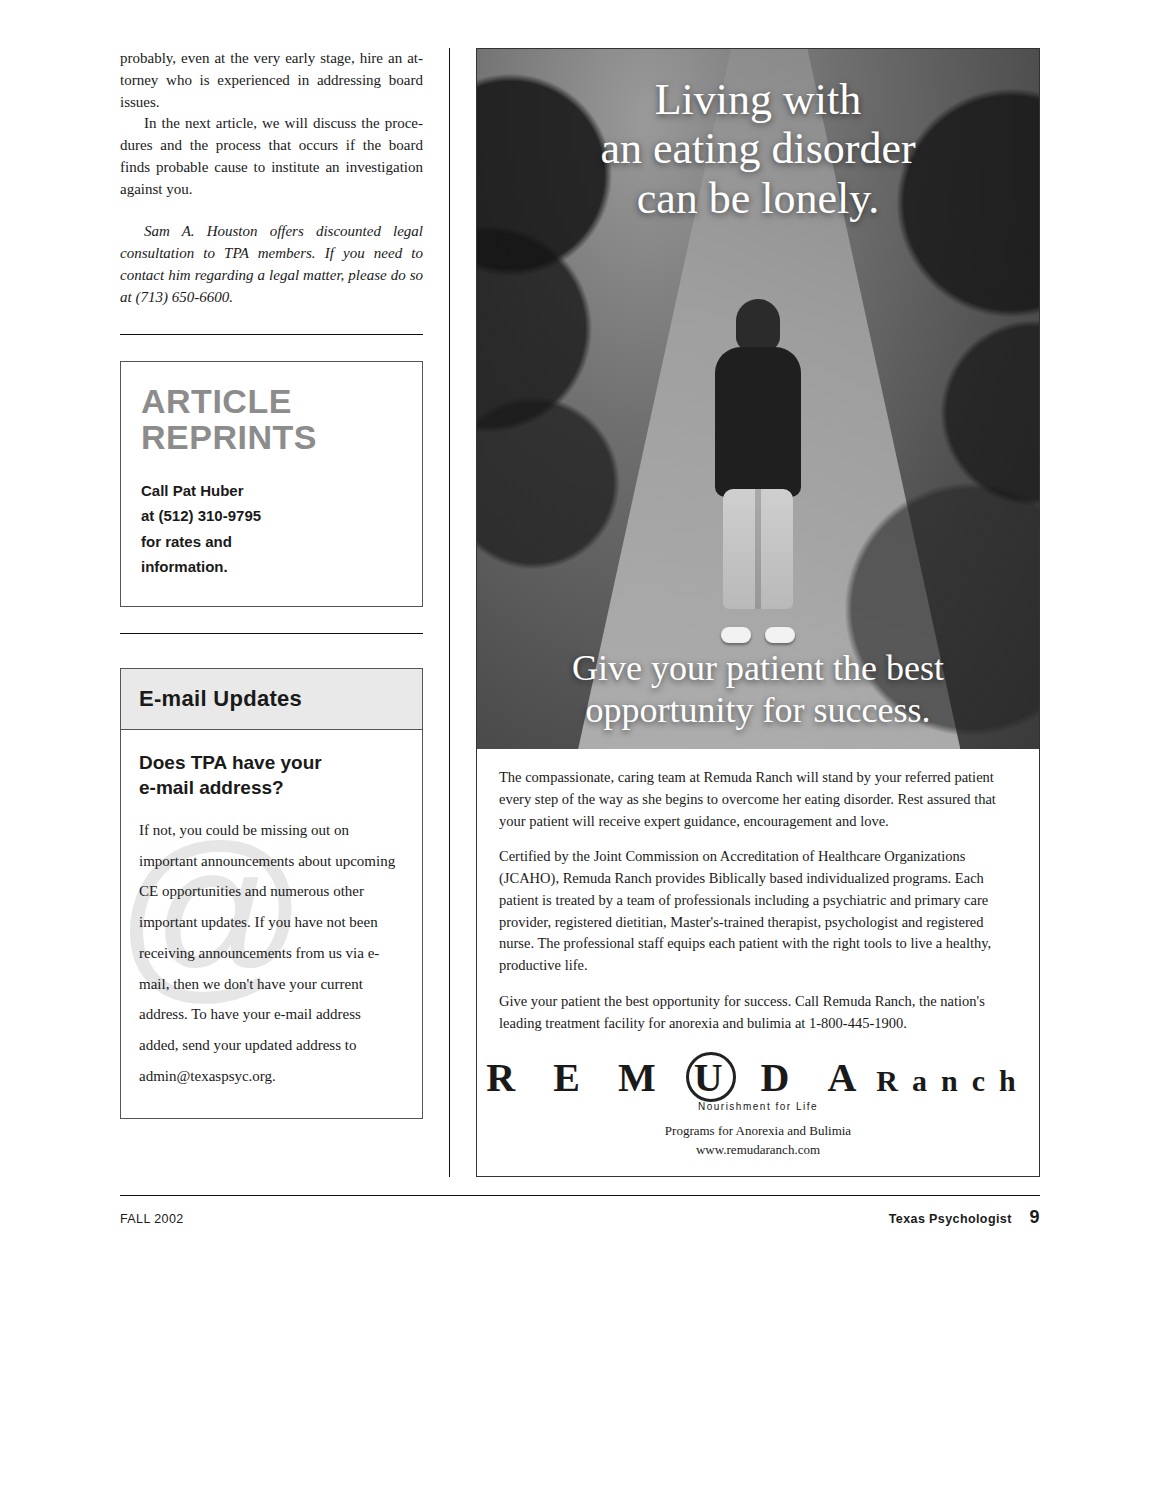probably, even at the very early stage, hire an attorney who is experienced in addressing board issues.
In the next article, we will discuss the procedures and the process that occurs if the board finds probable cause to institute an investigation against you.
Sam A. Houston offers discounted legal consultation to TPA members. If you need to contact him regarding a legal matter, please do so at (713) 650-6600.
ARTICLE
REPRINTS
Call Pat Huber
at (512) 310-9795
for rates and
information.
E-mail Updates
@
Does TPA have your
e-mail address?
If not, you could be missing out on important announcements about upcoming CE opportunities and numerous other important updates. If you have not been receiving announcements from us via e-mail, then we don't have your current address. To have your e-mail address added, send your updated address to admin@texaspsyc.org.
Living with
an eating disorder
can be lonely.
Give your patient the best
opportunity for success.
The compassionate, caring team at Remuda Ranch will stand by your referred patient every step of the way as she begins to overcome her eating disorder. Rest assured that your patient will receive expert guidance, encouragement and love.
Certified by the Joint Commission on Accreditation of Healthcare Organizations (JCAHO), Remuda Ranch provides Biblically based individualized programs. Each patient is treated by a team of professionals including a psychiatric and primary care provider, registered dietitian, Master's-trained therapist, psychologist and registered nurse. The professional staff equips each patient with the right tools to live a healthy, productive life.
Give your patient the best opportunity for success. Call Remuda Ranch, the nation's leading treatment facility for anorexia and bulimia at 1-800-445-1900.
R E M U D ARanch
Nourishment for Life
Programs for Anorexia and Bulimia
www.remudaranch.com
FALL 2002
Texas Psychologist 9